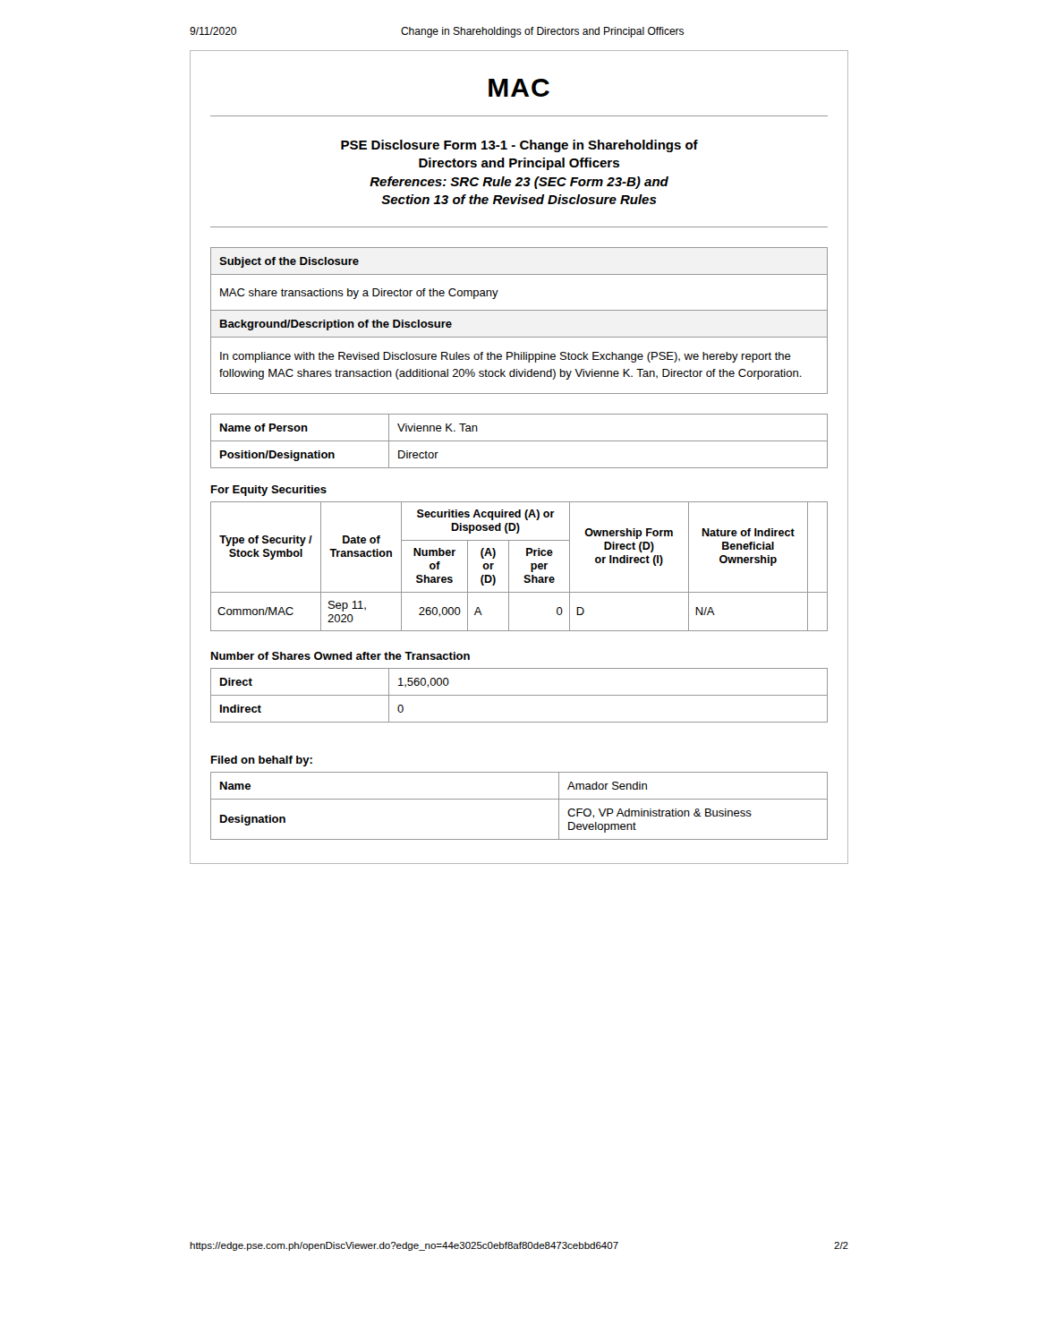9/11/2020
Change in Shareholdings of Directors and Principal Officers
MAC
PSE Disclosure Form 13-1 - Change in Shareholdings of
Directors and Principal Officers
References: SRC Rule 23 (SEC Form 23-B) and
Section 13 of the Revised Disclosure Rules
| Subject of the Disclosure |
| MAC share transactions by a Director of the Company |
| Background/Description of the Disclosure |
| In compliance with the Revised Disclosure Rules of the Philippine Stock Exchange (PSE), we hereby report the following MAC shares transaction (additional 20% stock dividend) by Vivienne K. Tan, Director of the Corporation. |
| Name of Person | Vivienne K. Tan |
| Position/Designation | Director |
For Equity Securities
| Type of Security / Stock Symbol | Date of Transaction | Securities Acquired (A) or Disposed (D) | Ownership Form Direct (D) or Indirect (I) | Nature of Indirect Beneficial Ownership | |
| --- | --- | --- | --- | --- | --- |
| Number of Shares | (A) or (D) | Price per Share |
| Common/MAC | Sep 11, 2020 | 260,000 | A | 0 | D | N/A | |
Number of Shares Owned after the Transaction
| Direct | 1,560,000 |
| Indirect | 0 |
Filed on behalf by:
| Name | Amador Sendin |
| Designation | CFO, VP Administration & Business Development |
https://edge.pse.com.ph/openDiscViewer.do?edge_no=44e3025c0ebf8af80de8473cebbd6407
2/2